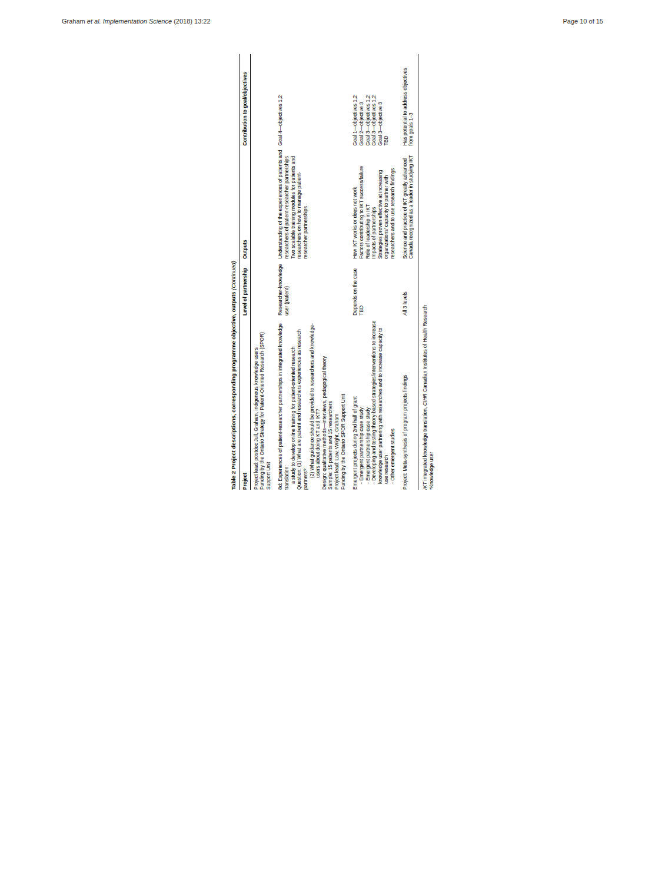Graham et al. Implementation Science (2018) 13:22
Page 10 of 15
Table 2 Project descriptions, corresponding programme objective, outputs (Continued)
| Project | Level of partnership | Outputs | Contribution to goal/objectives |
| --- | --- | --- | --- |
| Project lead: postdoc Jull, Graham, indigenous knowledge users Funding by the Ontario Strategy for Patient-Oriented Research (SPOR) Support Unit | | | |
| 8d: Experiences of patient-researcher partnerships in integrated knowledge translation: a study to develop online training for patient-oriented research Question: (1) What are patient and researchers experiences as research partners? (2) What guidance should be provided to researchers and knowledge-users about doing KT and IKT? Design: qualitative methods—interviews, pedagogical theory Sample: 15 patients and 15 researchers Project lead: Law, Wright, Graham Funding by the Ontario SPOR Support Unit | Researcher-knowledge user (patient) | Understanding of the experiences of patients and researchers of patient-researcher partnerships Two scalable training modules for patients and researchers on how to manage patient-researcher partnerships | Goal 4—objectives 1,2 |
| Emergent projects during 2nd half of grant - Emergent partnership case study - Emergent partnership case study - Developing and testing theory-based strategies/interventions to increase knowledge user partnering with researches and to increase capacity to use research - Other emergent studies | Depends on the case TBD | How IKT works or does not work Factors contributing to IKT success/failure Role of leadership in IKT Impacts of partnerships Strategies proven effective at increasing organizations' capacity to partner with researchers and to use research findings | Goal 1—objectives 1,2 Goal 2—objective 3 Goal 3—objectives 1,2 Goal 3—objectives 1,2 Goal 3—objective 3 TBD |
| Project: Meta-synthesis of program projects findings | All 3 levels | Science and practice of IKT greatly advanced Canada recognized as a leader in studying IKT | Has potential to address objectives from goals 1–3 |
IKT integrated knowledge translation, CIHR Canadian Institutes of Health Research
*Knowledge user